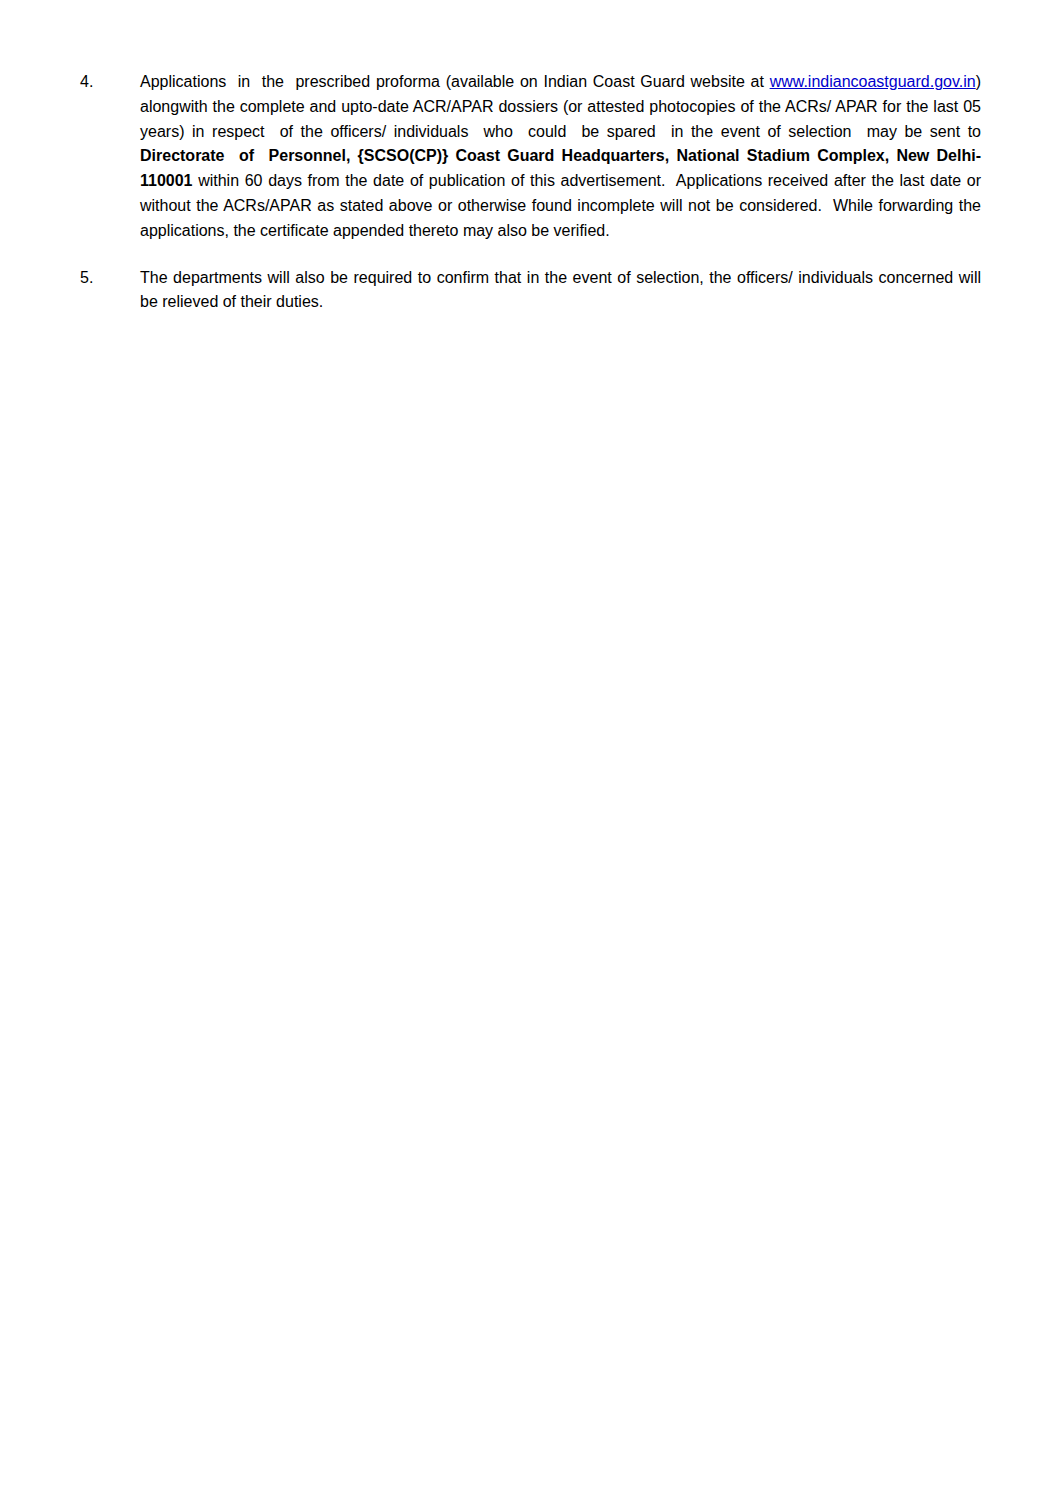4.
Applications in the prescribed proforma (available on Indian Coast Guard website at www.indiancoastguard.gov.in) alongwith the complete and upto-date ACR/APAR dossiers (or attested photocopies of the ACRs/ APAR for the last 05 years) in respect of the officers/ individuals who could be spared in the event of selection may be sent to Directorate of Personnel, {SCSO(CP)} Coast Guard Headquarters, National Stadium Complex, New Delhi-110001 within 60 days from the date of publication of this advertisement. Applications received after the last date or without the ACRs/APAR as stated above or otherwise found incomplete will not be considered. While forwarding the applications, the certificate appended thereto may also be verified.
5.
The departments will also be required to confirm that in the event of selection, the officers/ individuals concerned will be relieved of their duties.